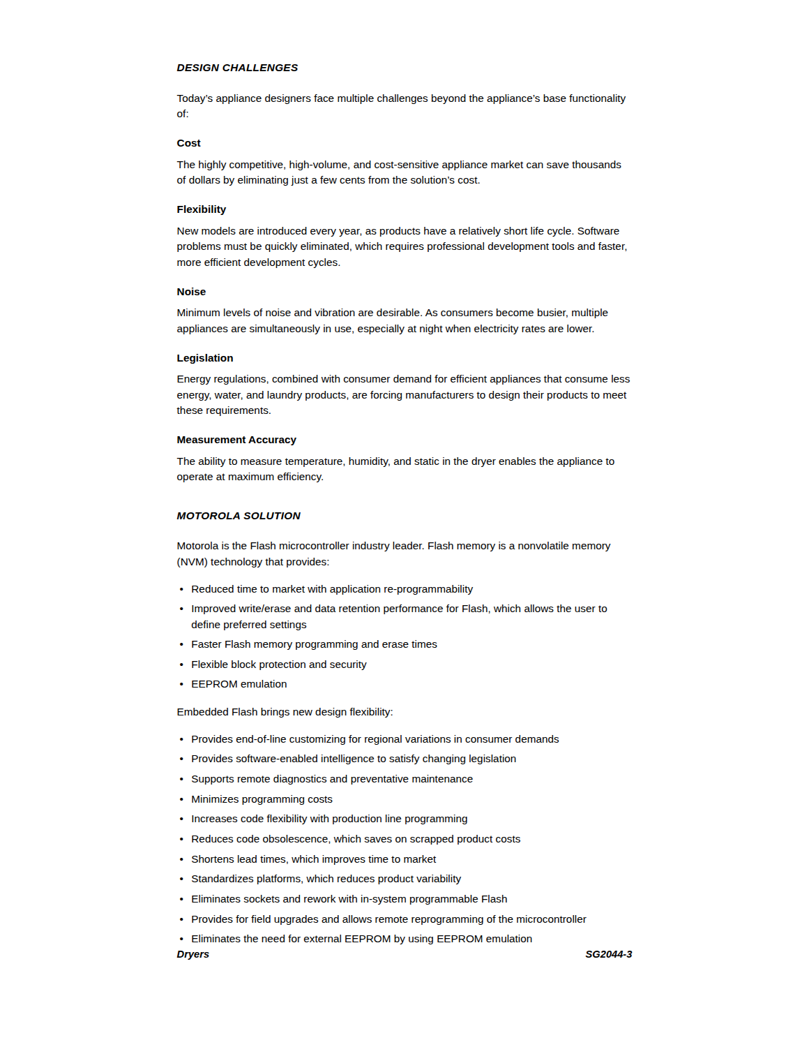DESIGN CHALLENGES
Today’s appliance designers face multiple challenges beyond the appliance’s base functionality of:
Cost
The highly competitive, high-volume, and cost-sensitive appliance market can save thousands of dollars by eliminating just a few cents from the solution’s cost.
Flexibility
New models are introduced every year, as products have a relatively short life cycle. Software problems must be quickly eliminated, which requires professional development tools and faster, more efficient development cycles.
Noise
Minimum levels of noise and vibration are desirable. As consumers become busier, multiple appliances are simultaneously in use, especially at night when electricity rates are lower.
Legislation
Energy regulations, combined with consumer demand for efficient appliances that consume less energy, water, and laundry products, are forcing manufacturers to design their products to meet these requirements.
Measurement Accuracy
The ability to measure temperature, humidity, and static in the dryer enables the appliance to operate at maximum efficiency.
MOTOROLA SOLUTION
Motorola is the Flash microcontroller industry leader. Flash memory is a nonvolatile memory (NVM) technology that provides:
Reduced time to market with application re-programmability
Improved write/erase and data retention performance for Flash, which allows the user to define preferred settings
Faster Flash memory programming and erase times
Flexible block protection and security
EEPROM emulation
Embedded Flash brings new design flexibility:
Provides end-of-line customizing for regional variations in consumer demands
Provides software-enabled intelligence to satisfy changing legislation
Supports remote diagnostics and preventative maintenance
Minimizes programming costs
Increases code flexibility with production line programming
Reduces code obsolescence, which saves on scrapped product costs
Shortens lead times, which improves time to market
Standardizes platforms, which reduces product variability
Eliminates sockets and rework with in-system programmable Flash
Provides for field upgrades and allows remote reprogramming of the microcontroller
Eliminates the need for external EEPROM by using EEPROM emulation
Dryers SG2044-3